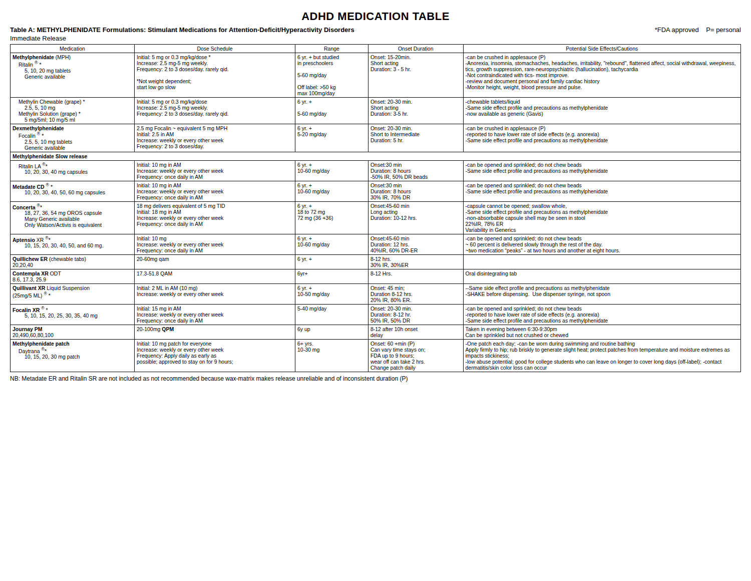ADHD MEDICATION TABLE
Table A: METHYLPHENIDATE Formulations: Stimulant Medications for Attention-Deficit/Hyperactivity Disorders
*FDA approved P= personal
Immediate Release
| Medication | Dose Schedule | Range | Onset Duration | Potential Side Effects/Cautions |
| --- | --- | --- | --- | --- |
| Methylphenidate (MPH) Ritalin ® * 5, 10, 20 mg tablets Generic available | Initial: 5 mg or 0.3 mg/kg/dose * Increase: 2.5 mg-5 mg weekly. Frequency: 2 to 3 doses/day. rarely qid. *Not weight dependent; start low go slow | 6 yr. + but studied in preschoolers 5-60 mg/day Off label: >50 kg max 100mg/day | Onset: 15-20min. Short acting Duration: 3 - 5 hr. | -can be crushed in applesauce (P) -Anorexia, insomnia, stomachaches, headaches, irritability, "rebound", flattened affect, social withdrawal, weepiness, tics, growth suppression, rare-neuropsychiatric (hallucination), tachycardia -Not contraindicated with tics- most improve. -review and document personal and family cardiac history -Monitor height, weight, blood pressure and pulse. |
| Methylin Chewable (grape) * 2.5, 5, 10 mg Methylin Solution (grape) * 5 mg/5ml; 10 mg/5 ml | Initial: 5 mg or 0.3 mg/kg/dose Increase: 2.5 mg-5 mg weekly. Frequency: 2 to 3 doses/day. rarely qid. | 6 yr. + 5-60 mg/day | Onset: 20-30 min. Short acting Duration: 3-5 hr. | -chewable tablets/liquid -Same side effect profile and precautions as methylphenidate -now available as generic (Gavis) |
| Dexmethylphenidate Focalin ® * 2.5, 5, 10 mg tablets Generic available | 2.5 mg Focalin ~ equivalent 5 mg MPH Initial: 2.5 in AM Increase: weekly or every other week Frequency: 2 to 3 doses/day. | 6 yr. + 5-20 mg/day | Onset: 20-30 min. Short to Intermediate Duration: 5 hr. | -can be crushed in applesauce (P) -reported to have lower rate of side effects (e.g. anorexia) -Same side effect profile and precautions as methylphenidate |
| Methylphenidate Slow release |
| Ritalin LA ® * 10, 20, 30, 40 mg capsules | Initial: 10 mg in AM Increase: weekly or every other week Frequency: once daily in AM | 6 yr. + 10-60 mg/day | Onset:30 min Duration: 8 hours -50% IR, 50% DR beads | -can be opened and sprinkled; do not chew beads -Same side effect profile and precautions as methylphenidate |
| Metadate CD ® * 10, 20, 30, 40, 50, 60 mg capsules | Initial: 10 mg in AM Increase: weekly or every other week Frequency: once daily in AM | 6 yr. + 10-60 mg/day | Onset:30 min Duration: 8 hours 30% IR, 70% DR | -can be opened and sprinkled; do not chew beads -Same side effect profile and precautions as methylphenidate |
| Concerta ® * 18, 27, 36, 54 mg OROS capsule Many Generic available Only Watson/Activis is equivalent | 18 mg delivers equivalent of 5 mg TID Initial: 18 mg in AM Increase: weekly or every other week Frequency: once daily in AM | 6 yr. + 18 to 72 mg 72 mg (36 +36) | Onset:45-60 min Long acting Duration: 10-12 hrs. | -capsule cannot be opened; swallow whole, -Same side effect profile and precautions as methylphenidate -non-absorbable capsule shell may be seen in stool 22%IR, 78% ER Variability in Generics |
| Aptensio XR ® * 10, 15, 20, 30, 40, 50, and 60 mg. | Initial: 10 mg Increase: weekly or every other week Frequency: once daily in AM | 6 yr. + 10-60 mg/day | Onset:45-60 min Duration: 12 hrs. 40%IR, 60% DR-ER | -can be opened and sprinkled; do not chew beads ~ 60 percent is delivered slowly through the rest of the day. ~two medication “peaks” - at two hours and another at eight hours. |
| Quillichew ER (chewable tabs) 20,20,40 | 20-60mg qam | 6 yr. + | 8-12 hrs. 30% IR, 30%ER | |
| Contempla XR ODT 8.6, 17.3, 25.9 | 17.3-51.8 QAM | 6yr+ | 8-12 Hrs. | Oral disintegrating tab |
| Quillivant XR Liquid Suspension (25mg/5 ML) ® * | Initial: 2 ML in AM (10 mg) Increase: weekly or every other week | 6 yr. + 10-50 mg/day | Onset: 45 min; Duration 8-12 hrs. 20% IR, 80% ER. | --Same side effect profile and precautions as methylphenidate -SHAKE before dispensing. Use dispenser syringe, not spoon |
| Focalin XR ® * 5, 10, 15, 20, 25, 30, 35, 40 mg | Initial: 15 mg in AM Increase: weekly or every other week Frequency: once daily in AM | 5-40 mg/day | Onset: 20-30 min. Duration: 8-12 hr. 50% IR, 50% DR | -can be opened and sprinkled; do not chew beads -reported to have lower rate of side effects (e.g. anorexia) -Same side effect profile and precautions as methylphenidate |
| Journay PM 20,490,60,80,100 | 20-100mg QPM | 6y up | 8-12 after 10h onset delay | Taken in evening between 6:30-9:30pm Can be sprinkled but not crushed or chewed |
| Methylphenidate patch Daytrana ® * 10, 15, 20, 30 mg patch | Initial: 10 mg patch for everyone Increase: weekly or every other week Frequency: Apply daily as early as possible; approved to stay on for 9 hours; | 6+ yrs. 10-30 mg | Onset: 60 +min (P) Can vary time stays on; FDA up to 9 hours; wear off can take 2 hrs. Change patch daily | -One patch each day; -can be worn during swimming and routine bathing Apply firmly to hip; rub briskly to generate slight heat; protect patches from temperature and moisture extremes as impacts stickiness; -low abuse potential; good for college students who can leave on longer to cover long days (off-label); -contact dermatitis/skin color loss can occur |
NB: Metadate ER and Ritalin SR are not included as not recommended because wax-matrix makes release unreliable and of inconsistent duration (P)